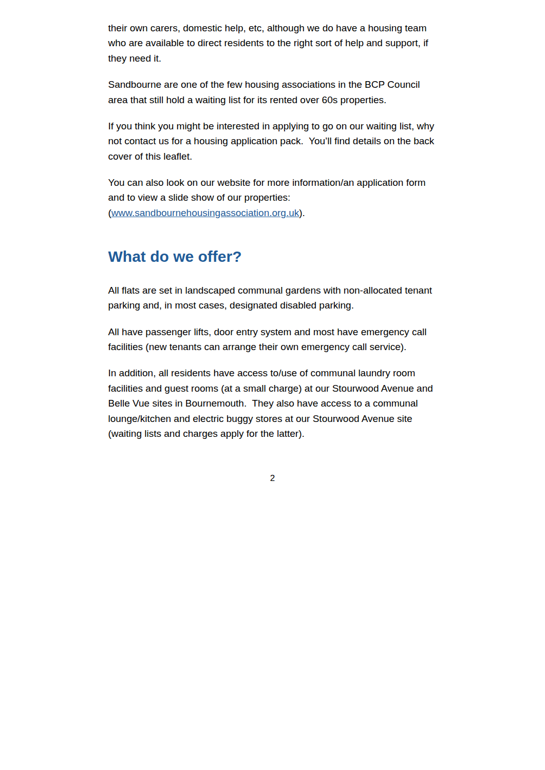their own carers, domestic help, etc, although we do have a housing team who are available to direct residents to the right sort of help and support, if they need it.
Sandbourne are one of the few housing associations in the BCP Council area that still hold a waiting list for its rented over 60s properties.
If you think you might be interested in applying to go on our waiting list, why not contact us for a housing application pack. You’ll find details on the back cover of this leaflet.
You can also look on our website for more information/an application form and to view a slide show of our properties: (www.sandbournehousingassociation.org.uk).
What do we offer?
All flats are set in landscaped communal gardens with non-allocated tenant parking and, in most cases, designated disabled parking.
All have passenger lifts, door entry system and most have emergency call facilities (new tenants can arrange their own emergency call service).
In addition, all residents have access to/use of communal laundry room facilities and guest rooms (at a small charge) at our Stourwood Avenue and Belle Vue sites in Bournemouth. They also have access to a communal lounge/kitchen and electric buggy stores at our Stourwood Avenue site (waiting lists and charges apply for the latter).
2